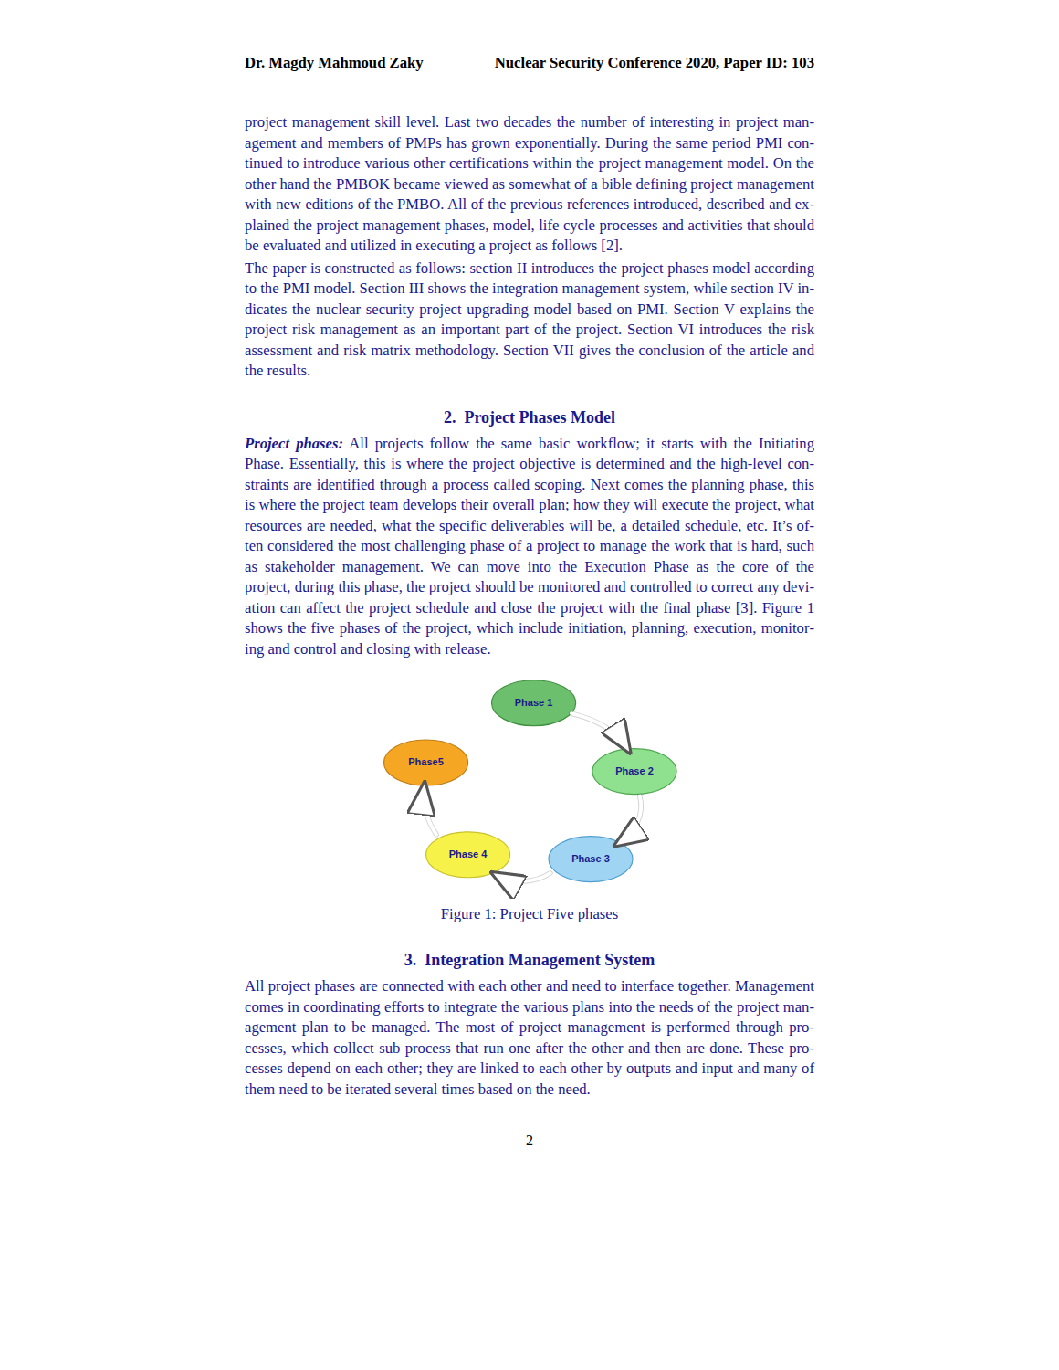Dr. Magdy Mahmoud Zaky
Nuclear Security Conference 2020, Paper ID: 103
project management skill level. Last two decades the number of interesting in project management and members of PMPs has grown exponentially. During the same period PMI continued to introduce various other certifications within the project management model. On the other hand the PMBOK became viewed as somewhat of a bible defining project management with new editions of the PMBO. All of the previous references introduced, described and explained the project management phases, model, life cycle processes and activities that should be evaluated and utilized in executing a project as follows [2].
The paper is constructed as follows: section II introduces the project phases model according to the PMI model. Section III shows the integration management system, while section IV indicates the nuclear security project upgrading model based on PMI. Section V explains the project risk management as an important part of the project. Section VI introduces the risk assessment and risk matrix methodology. Section VII gives the conclusion of the article and the results.
2. Project Phases Model
Project phases: All projects follow the same basic workflow; it starts with the Initiating Phase. Essentially, this is where the project objective is determined and the high-level constraints are identified through a process called scoping. Next comes the planning phase, this is where the project team develops their overall plan; how they will execute the project, what resources are needed, what the specific deliverables will be, a detailed schedule, etc. It’s often considered the most challenging phase of a project to manage the work that is hard, such as stakeholder management. We can move into the Execution Phase as the core of the project, during this phase, the project should be monitored and controlled to correct any deviation can affect the project schedule and close the project with the final phase [3]. Figure 1 shows the five phases of the project, which include initiation, planning, execution, monitoring and control and closing with release.
Phase 1 Phase 2 Phase 3 Phase 4 Phase5
Figure 1: Project Five phases
3. Integration Management System
All project phases are connected with each other and need to interface together. Management comes in coordinating efforts to integrate the various plans into the needs of the project management plan to be managed. The most of project management is performed through processes, which collect sub process that run one after the other and then are done. These processes depend on each other; they are linked to each other by outputs and input and many of them need to be iterated several times based on the need.
2